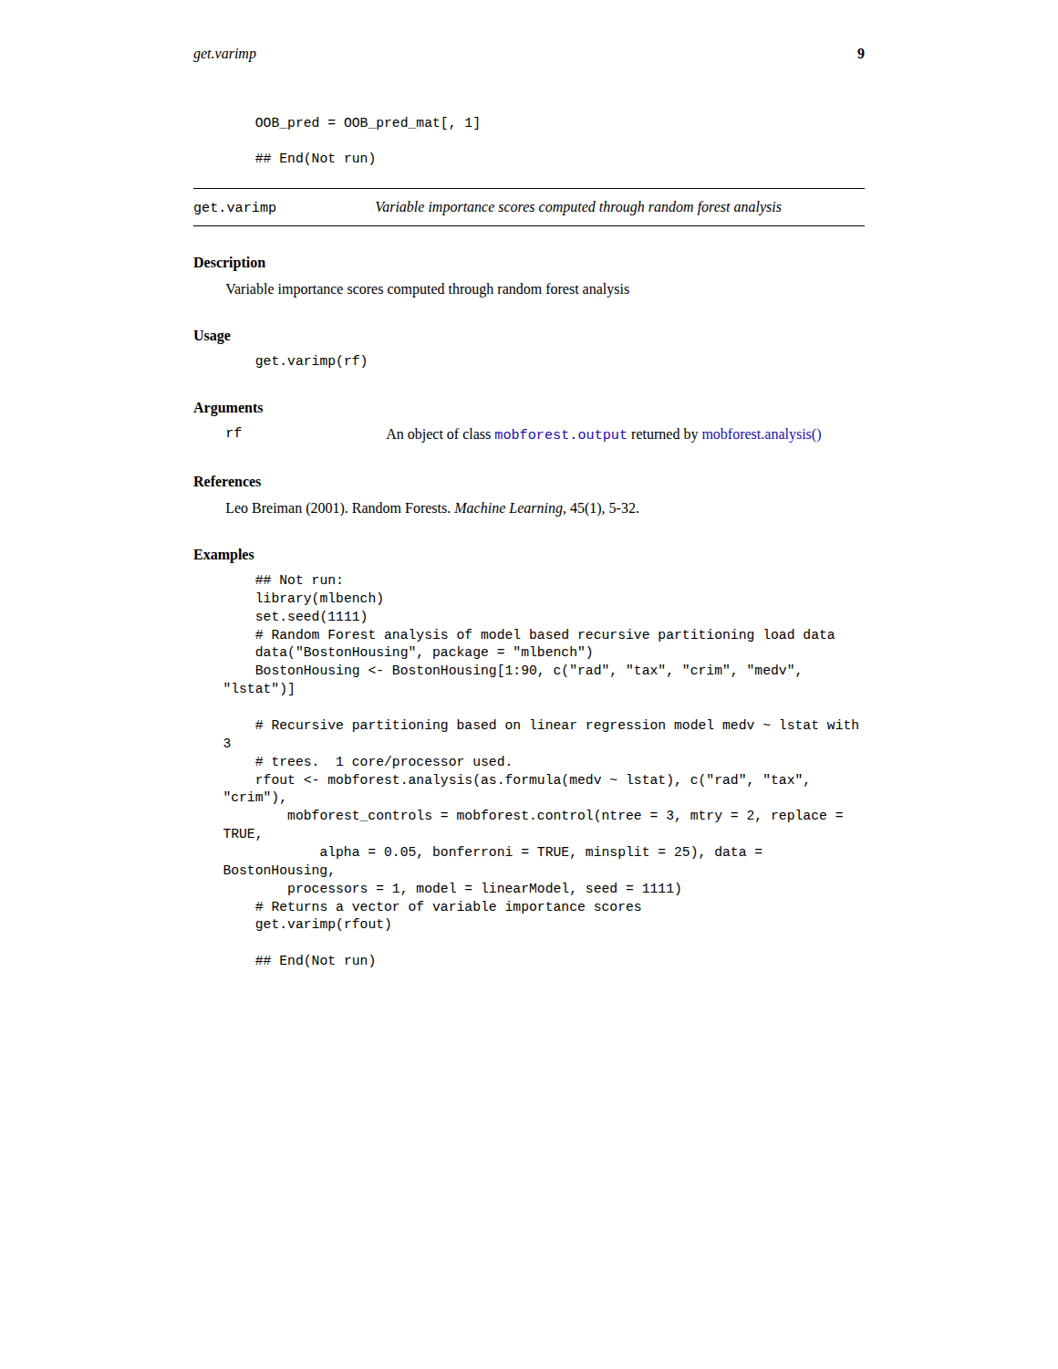get.varimp 9
    OOB_pred = OOB_pred_mat[, 1]

    ## End(Not run)
get.varimp Variable importance scores computed through random forest analysis
Description
Variable importance scores computed through random forest analysis
Usage
    get.varimp(rf)
Arguments
rf
An object of class mobforest.output returned by mobforest.analysis()
References
Leo Breiman (2001). Random Forests. Machine Learning, 45(1), 5-32.
Examples
    ## Not run:
    library(mlbench)
    set.seed(1111)
    # Random Forest analysis of model based recursive partitioning load data
    data("BostonHousing", package = "mlbench")
    BostonHousing <- BostonHousing[1:90, c("rad", "tax", "crim", "medv", "lstat")]

    # Recursive partitioning based on linear regression model medv ~ lstat with 3
    # trees.  1 core/processor used.
    rfout <- mobforest.analysis(as.formula(medv ~ lstat), c("rad", "tax", "crim"),
        mobforest_controls = mobforest.control(ntree = 3, mtry = 2, replace = TRUE,
            alpha = 0.05, bonferroni = TRUE, minsplit = 25), data = BostonHousing,
        processors = 1, model = linearModel, seed = 1111)
    # Returns a vector of variable importance scores
    get.varimp(rfout)

    ## End(Not run)